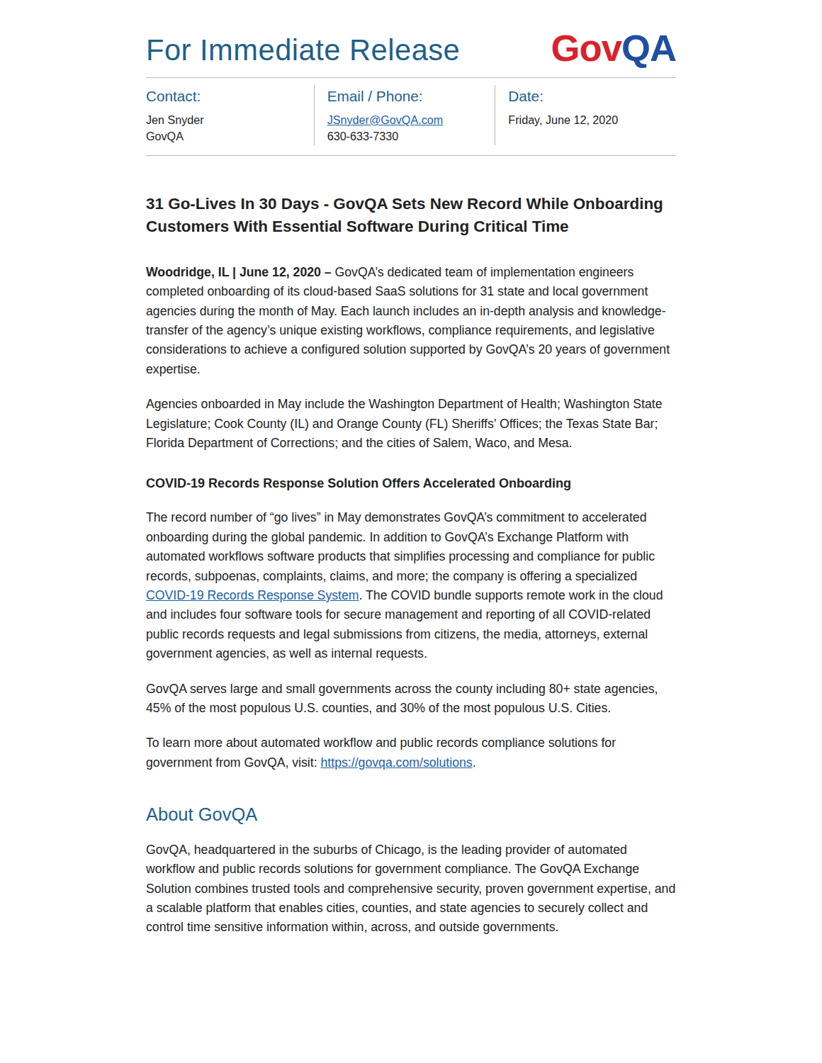For Immediate Release
Gov QA
Contact:
Jen Snyder
GovQA
Email / Phone:
JSnyder@GovQA.com
630-633-7330
Date:
Friday, June 12, 2020
31 Go-Lives In 30 Days - GovQA Sets New Record While Onboarding Customers With Essential Software During Critical Time
Woodridge, IL | June 12, 2020 – GovQA’s dedicated team of implementation engineers completed onboarding of its cloud-based SaaS solutions for 31 state and local government agencies during the month of May. Each launch includes an in-depth analysis and knowledge-transfer of the agency’s unique existing workflows, compliance requirements, and legislative considerations to achieve a configured solution supported by GovQA’s 20 years of government expertise.
Agencies onboarded in May include the Washington Department of Health; Washington State Legislature; Cook County (IL) and Orange County (FL) Sheriffs’ Offices; the Texas State Bar; Florida Department of Corrections; and the cities of Salem, Waco, and Mesa.
COVID-19 Records Response Solution Offers Accelerated Onboarding
The record number of “go lives” in May demonstrates GovQA’s commitment to accelerated onboarding during the global pandemic. In addition to GovQA’s Exchange Platform with automated workflows software products that simplifies processing and compliance for public records, subpoenas, complaints, claims, and more; the company is offering a specialized COVID-19 Records Response System. The COVID bundle supports remote work in the cloud and includes four software tools for secure management and reporting of all COVID-related public records requests and legal submissions from citizens, the media, attorneys, external government agencies, as well as internal requests.
GovQA serves large and small governments across the county including 80+ state agencies, 45% of the most populous U.S. counties, and 30% of the most populous U.S. Cities.
To learn more about automated workflow and public records compliance solutions for government from GovQA, visit: https://govqa.com/solutions.
About GovQA
GovQA, headquartered in the suburbs of Chicago, is the leading provider of automated workflow and public records solutions for government compliance. The GovQA Exchange Solution combines trusted tools and comprehensive security, proven government expertise, and a scalable platform that enables cities, counties, and state agencies to securely collect and control time sensitive information within, across, and outside governments.